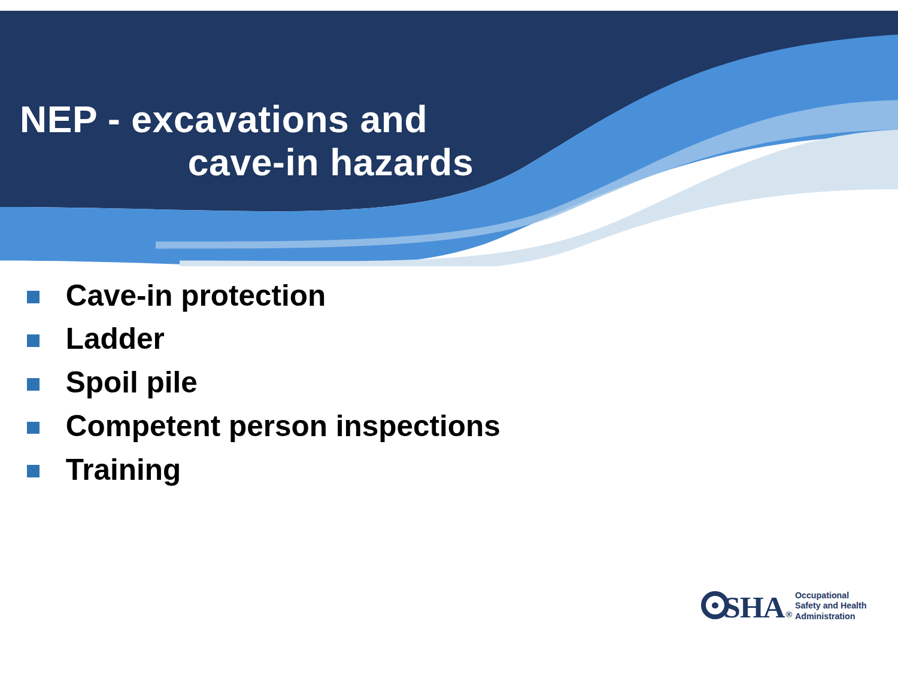NEP - excavations and cave-in hazards
Cave-in protection
Ladder
Spoil pile
Competent person inspections
Training
SHA®
Occupational
Safety and Health
Administration